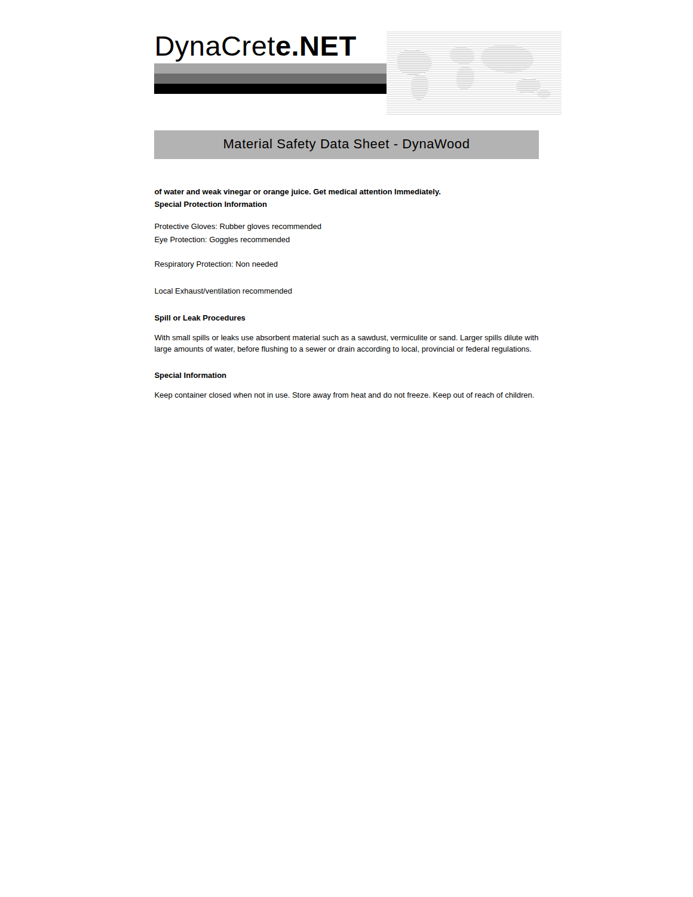DynaCret e.NET
Material Safety Data Sheet - DynaWood
of water and weak vinegar or orange juice. Get medical attention Immediately.
Special Protection Information
Protective Gloves: Rubber gloves recommended
Eye Protection: Goggles recommended
Respiratory Protection: Non needed
Local Exhaust/ventilation recommended
Spill or Leak Procedures
With small spills or leaks use absorbent material such as a sawdust, vermiculite or sand. Larger spills dilute with large amounts of water, before flushing to a sewer or drain according to local, provincial or federal regulations.
Special Information
Keep container closed when not in use. Store away from heat and do not freeze. Keep out of reach of children.